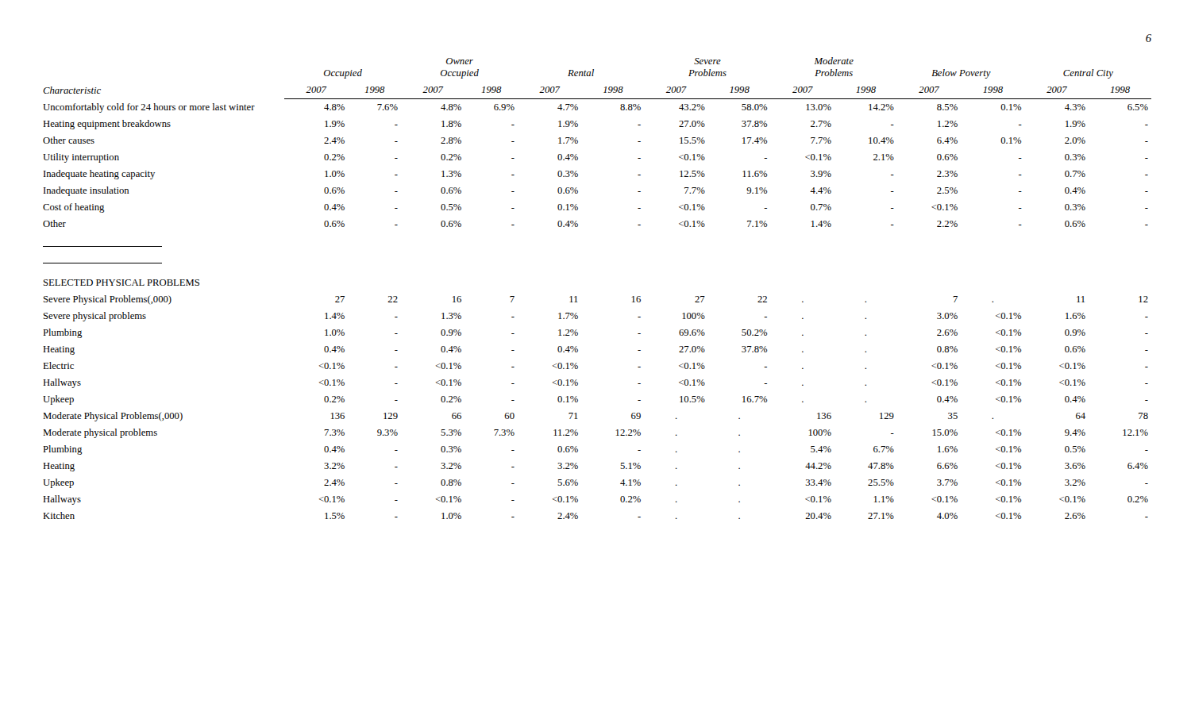6
| Characteristic | Occupied | Owner Occupied | Rental | Severe Problems | Moderate Problems | Below Poverty | Central City |
| --- | --- | --- | --- | --- | --- | --- | --- |
| 2007 | 1998 | 2007 | 1998 | 2007 | 1998 | 2007 | 1998 | 2007 | 1998 | 2007 | 1998 | 2007 | 1998 |
| Uncomfortably cold for 24 hours or more last winter | 4.8% | 7.6% | 4.8% | 6.9% | 4.7% | 8.8% | 43.2% | 58.0% | 13.0% | 14.2% | 8.5% | 0.1% | 4.3% | 6.5% |
| Heating equipment breakdowns | 1.9% | - | 1.8% | - | 1.9% | - | 27.0% | 37.8% | 2.7% | - | 1.2% | - | 1.9% | - |
| Other causes | 2.4% | - | 2.8% | - | 1.7% | - | 15.5% | 17.4% | 7.7% | 10.4% | 6.4% | 0.1% | 2.0% | - |
| Utility interruption | 0.2% | - | 0.2% | - | 0.4% | - | <0.1% | - | <0.1% | 2.1% | 0.6% | - | 0.3% | - |
| Inadequate heating capacity | 1.0% | - | 1.3% | - | 0.3% | - | 12.5% | 11.6% | 3.9% | - | 2.3% | - | 0.7% | - |
| Inadequate insulation | 0.6% | - | 0.6% | - | 0.6% | - | 7.7% | 9.1% | 4.4% | - | 2.5% | - | 0.4% | - |
| Cost of heating | 0.4% | - | 0.5% | - | 0.1% | - | <0.1% | - | 0.7% | - | <0.1% | - | 0.3% | - |
| Other | 0.6% | - | 0.6% | - | 0.4% | - | <0.1% | 7.1% | 1.4% | - | 2.2% | - | 0.6% | - |
| SELECTED PHYSICAL PROBLEMS | |
| Severe Physical Problems(,000) | 27 | 22 | 16 | 7 | 11 | 16 | 27 | 22 | . | . | 7 | . | 11 | 12 |
| Severe physical problems | 1.4% | - | 1.3% | - | 1.7% | - | 100% | - | . | . | 3.0% | <0.1% | 1.6% | - |
| Plumbing | 1.0% | - | 0.9% | - | 1.2% | - | 69.6% | 50.2% | . | . | 2.6% | <0.1% | 0.9% | - |
| Heating | 0.4% | - | 0.4% | - | 0.4% | - | 27.0% | 37.8% | . | . | 0.8% | <0.1% | 0.6% | - |
| Electric | <0.1% | - | <0.1% | - | <0.1% | - | <0.1% | - | . | . | <0.1% | <0.1% | <0.1% | - |
| Hallways | <0.1% | - | <0.1% | - | <0.1% | - | <0.1% | - | . | . | <0.1% | <0.1% | <0.1% | - |
| Upkeep | 0.2% | - | 0.2% | - | 0.1% | - | 10.5% | 16.7% | . | . | 0.4% | <0.1% | 0.4% | - |
| Moderate Physical Problems(,000) | 136 | 129 | 66 | 60 | 71 | 69 | . | . | 136 | 129 | 35 | . | 64 | 78 |
| Moderate physical problems | 7.3% | 9.3% | 5.3% | 7.3% | 11.2% | 12.2% | . | . | 100% | - | 15.0% | <0.1% | 9.4% | 12.1% |
| Plumbing | 0.4% | - | 0.3% | - | 0.6% | - | . | . | 5.4% | 6.7% | 1.6% | <0.1% | 0.5% | - |
| Heating | 3.2% | - | 3.2% | - | 3.2% | 5.1% | . | . | 44.2% | 47.8% | 6.6% | <0.1% | 3.6% | 6.4% |
| Upkeep | 2.4% | - | 0.8% | - | 5.6% | 4.1% | . | . | 33.4% | 25.5% | 3.7% | <0.1% | 3.2% | - |
| Hallways | <0.1% | - | <0.1% | - | <0.1% | 0.2% | . | . | <0.1% | 1.1% | <0.1% | <0.1% | <0.1% | 0.2% |
| Kitchen | 1.5% | - | 1.0% | - | 2.4% | - | . | . | 20.4% | 27.1% | 4.0% | <0.1% | 2.6% | - |